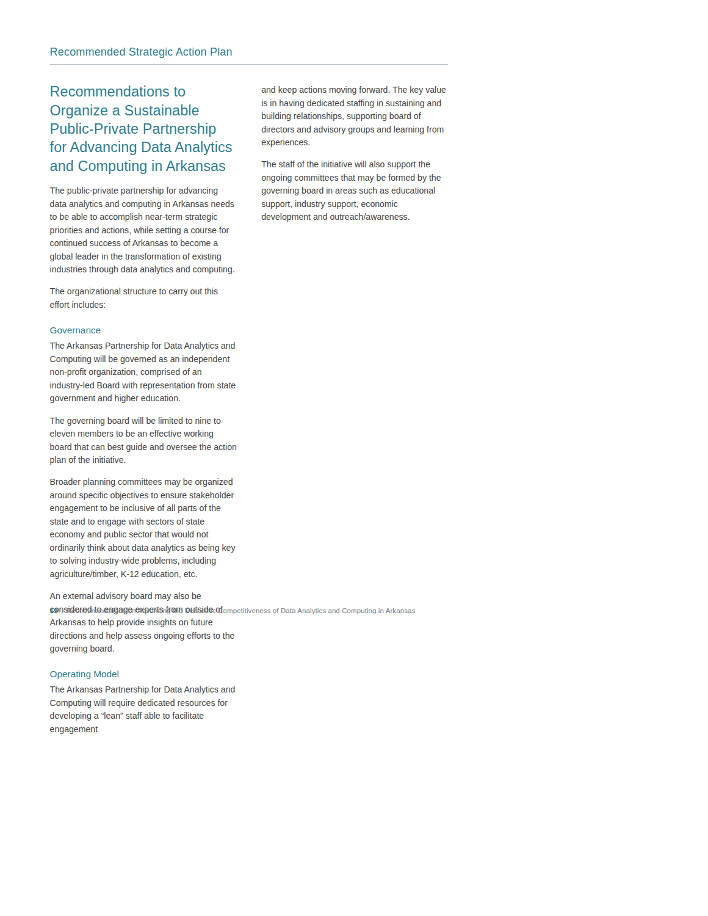Recommended Strategic Action Plan
Recommendations to Organize a Sustainable Public-Private Partnership for Advancing Data Analytics and Computing in Arkansas
The public-private partnership for advancing data analytics and computing in Arkansas needs to be able to accomplish near-term strategic priorities and actions, while setting a course for continued success of Arkansas to become a global leader in the transformation of existing industries through data analytics and computing.
The organizational structure to carry out this effort includes:
Governance
The Arkansas Partnership for Data Analytics and Computing will be governed as an independent non-profit organization, comprised of an industry-led Board with representation from state government and higher education.
The governing board will be limited to nine to eleven members to be an effective working board that can best guide and oversee the action plan of the initiative.
Broader planning committees may be organized around specific objectives to ensure stakeholder engagement to be inclusive of all parts of the state and to engage with sectors of state economy and public sector that would not ordinarily think about data analytics as being key to solving industry-wide problems, including agriculture/timber, K-12 education, etc.
An external advisory board may also be considered to engage experts from outside of Arkansas to help provide insights on future directions and help assess ongoing efforts to the governing board.
Operating Model
The Arkansas Partnership for Data Analytics and Computing will require dedicated resources for developing a “lean” staff able to facilitate engagement
and keep actions moving forward. The key value is in having dedicated staffing in sustaining and building relationships, supporting board of directors and advisory groups and learning from experiences.
The staff of the initiative will also support the ongoing committees that may be formed by the governing board in areas such as educational support, industry support, economic development and outreach/awareness.
19|Recommendations on Advancing the Economic Competitiveness of Data Analytics and Computing in Arkansas